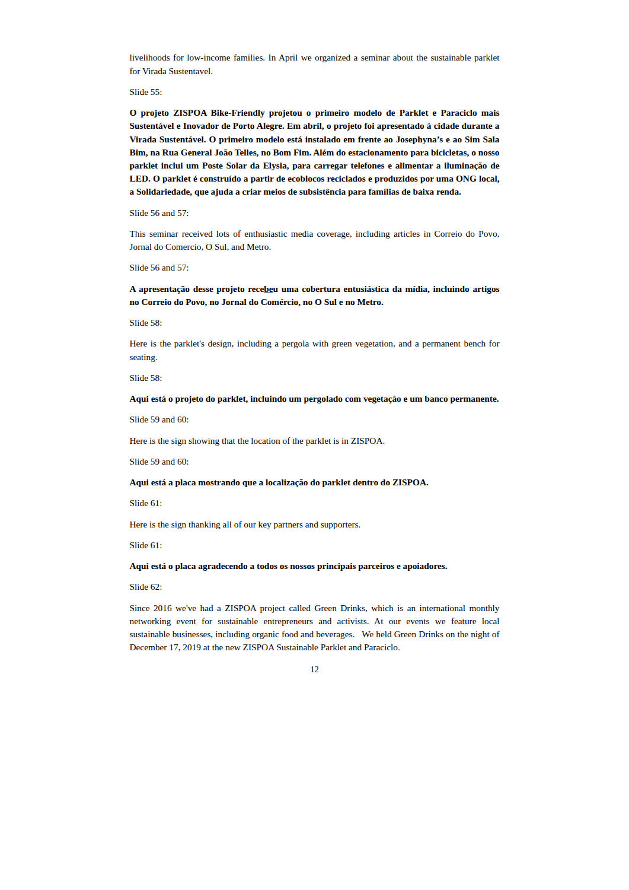livelihoods for low-income families. In April we organized a seminar about the sustainable parklet for Virada Sustentavel.
Slide 55:
O projeto ZISPOA Bike-Friendly projetou o primeiro modelo de Parklet e Paraciclo mais Sustentável e Inovador de Porto Alegre. Em abril, o projeto foi apresentado à cidade durante a Virada Sustentável. O primeiro modelo está instalado em frente ao Josephyna’s e ao Sim Sala Bim, na Rua General João Telles, no Bom Fim. Além do estacionamento para bicicletas, o nosso parklet inclui um Poste Solar da Elysia, para carregar telefones e alimentar a iluminação de LED. O parklet é construído a partir de ecoblocos reciclados e produzidos por uma ONG local, a Solidariedade, que ajuda a criar meios de subsistência para famílias de baixa renda.
Slide 56 and 57:
This seminar received lots of enthusiastic media coverage, including articles in Correio do Povo, Jornal do Comercio, O Sul, and Metro.
Slide 56 and 57:
A apresentação desse projeto recebeu uma cobertura entusiástica da mídia, incluindo artigos no Correio do Povo, no Jornal do Comércio, no O Sul e no Metro.
Slide 58:
Here is the parklet's design, including a pergola with green vegetation, and a permanent bench for seating.
Slide 58:
Aqui está o projeto do parklet, incluindo um pergolado com vegetação e um banco permanente.
Slide 59 and 60:
Here is the sign showing that the location of the parklet is in ZISPOA.
Slide 59 and 60:
Aqui está a placa mostrando que a localização do parklet dentro do ZISPOA.
Slide 61:
Here is the sign thanking all of our key partners and supporters.
Slide 61:
Aqui está o placa agradecendo a todos os nossos principais parceiros e apoiadores.
Slide 62:
Since 2016 we've had a ZISPOA project called Green Drinks, which is an international monthly networking event for sustainable entrepreneurs and activists. At our events we feature local sustainable businesses, including organic food and beverages. We held Green Drinks on the night of December 17, 2019 at the new ZISPOA Sustainable Parklet and Paraciclo.
12